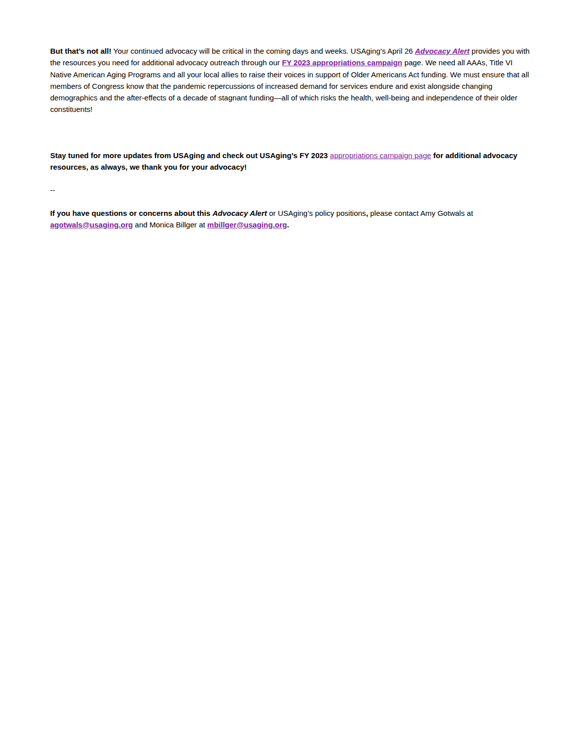But that’s not all! Your continued advocacy will be critical in the coming days and weeks. USAging’s April 26 Advocacy Alert provides you with the resources you need for additional advocacy outreach through our FY 2023 appropriations campaign page. We need all AAAs, Title VI Native American Aging Programs and all your local allies to raise their voices in support of Older Americans Act funding. We must ensure that all members of Congress know that the pandemic repercussions of increased demand for services endure and exist alongside changing demographics and the after-effects of a decade of stagnant funding—all of which risks the health, well-being and independence of their older constituents!
Stay tuned for more updates from USAging and check out USAging’s FY 2023 appropriations campaign page for additional advocacy resources, as always, we thank you for your advocacy!
--
If you have questions or concerns about this Advocacy Alert or USAging’s policy positions, please contact Amy Gotwals at agotwals@usaging.org and Monica Billger at mbillger@usaging.org.